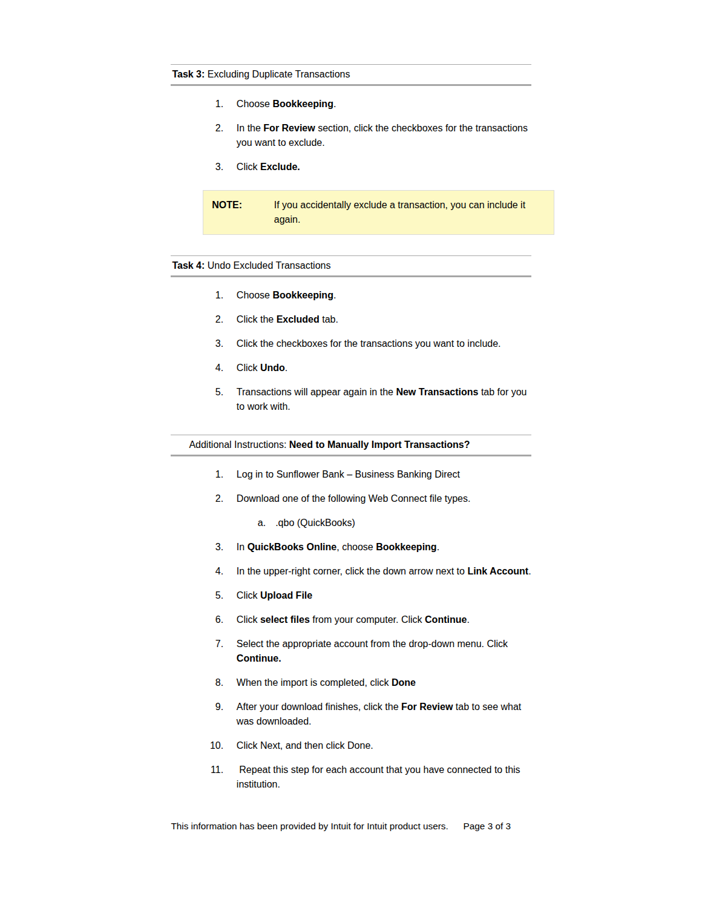Task 3: Excluding Duplicate Transactions
Choose Bookkeeping.
In the For Review section, click the checkboxes for the transactions you want to exclude.
Click Exclude.
NOTE: If you accidentally exclude a transaction, you can include it again.
Task 4: Undo Excluded Transactions
Choose Bookkeeping.
Click the Excluded tab.
Click the checkboxes for the transactions you want to include.
Click Undo.
Transactions will appear again in the New Transactions tab for you to work with.
Additional Instructions: Need to Manually Import Transactions?
Log in to Sunflower Bank – Business Banking Direct
Download one of the following Web Connect file types.
.qbo (QuickBooks)
In QuickBooks Online, choose Bookkeeping.
In the upper-right corner, click the down arrow next to Link Account.
Click Upload File
Click select files from your computer. Click Continue.
Select the appropriate account from the drop-down menu. Click Continue.
When the import is completed, click Done
After your download finishes, click the For Review tab to see what was downloaded.
Click Next, and then click Done.
Repeat this step for each account that you have connected to this institution.
This information has been provided by Intuit for Intuit product users. Page 3 of 3